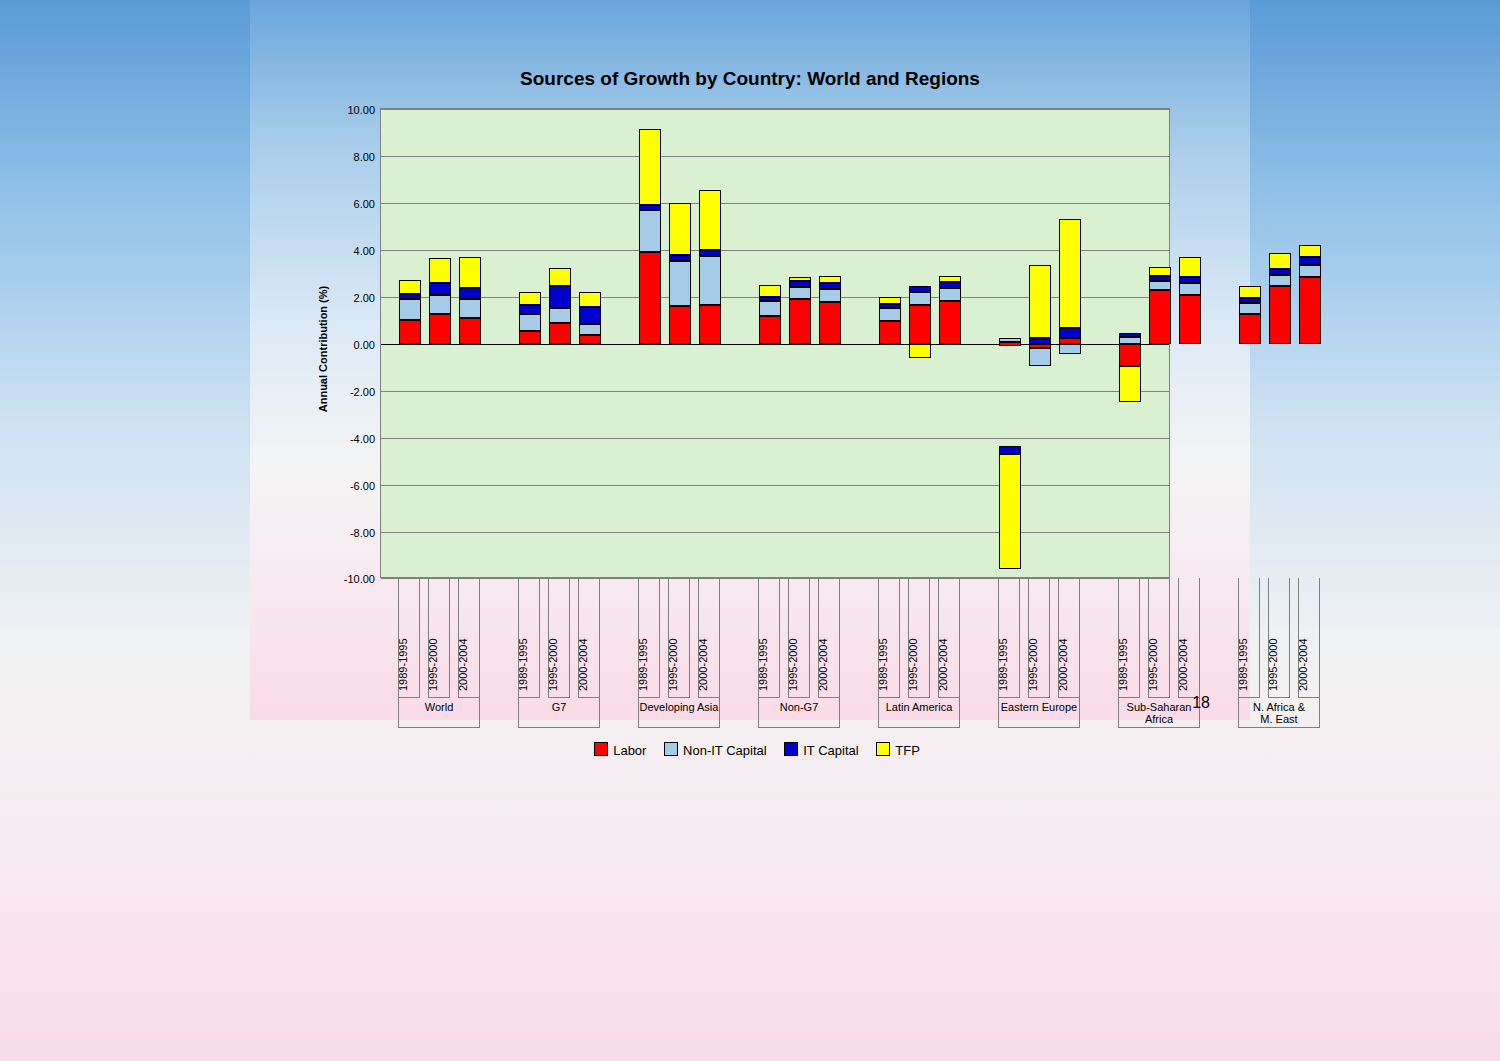Sources of Growth by Country: World and Regions
Annual Contribution (%)
10.00
8.00
6.00
4.00
2.00
0.00
-2.00
-4.00
-6.00
-8.00
-10.00
1989-1995
1995-2000
2000-2004
World
1989-1995
1995-2000
2000-2004
G7
1989-1995
1995-2000
2000-2004
Developing Asia
1989-1995
1995-2000
2000-2004
Non-G7
1989-1995
1995-2000
2000-2004
Latin America
1989-1995
1995-2000
2000-2004
Eastern Europe
1989-1995
1995-2000
2000-2004
Sub-Saharan
Africa
1989-1995
1995-2000
2000-2004
N. Africa &
M. East
Labor Non-IT Capital IT Capital TFP
18